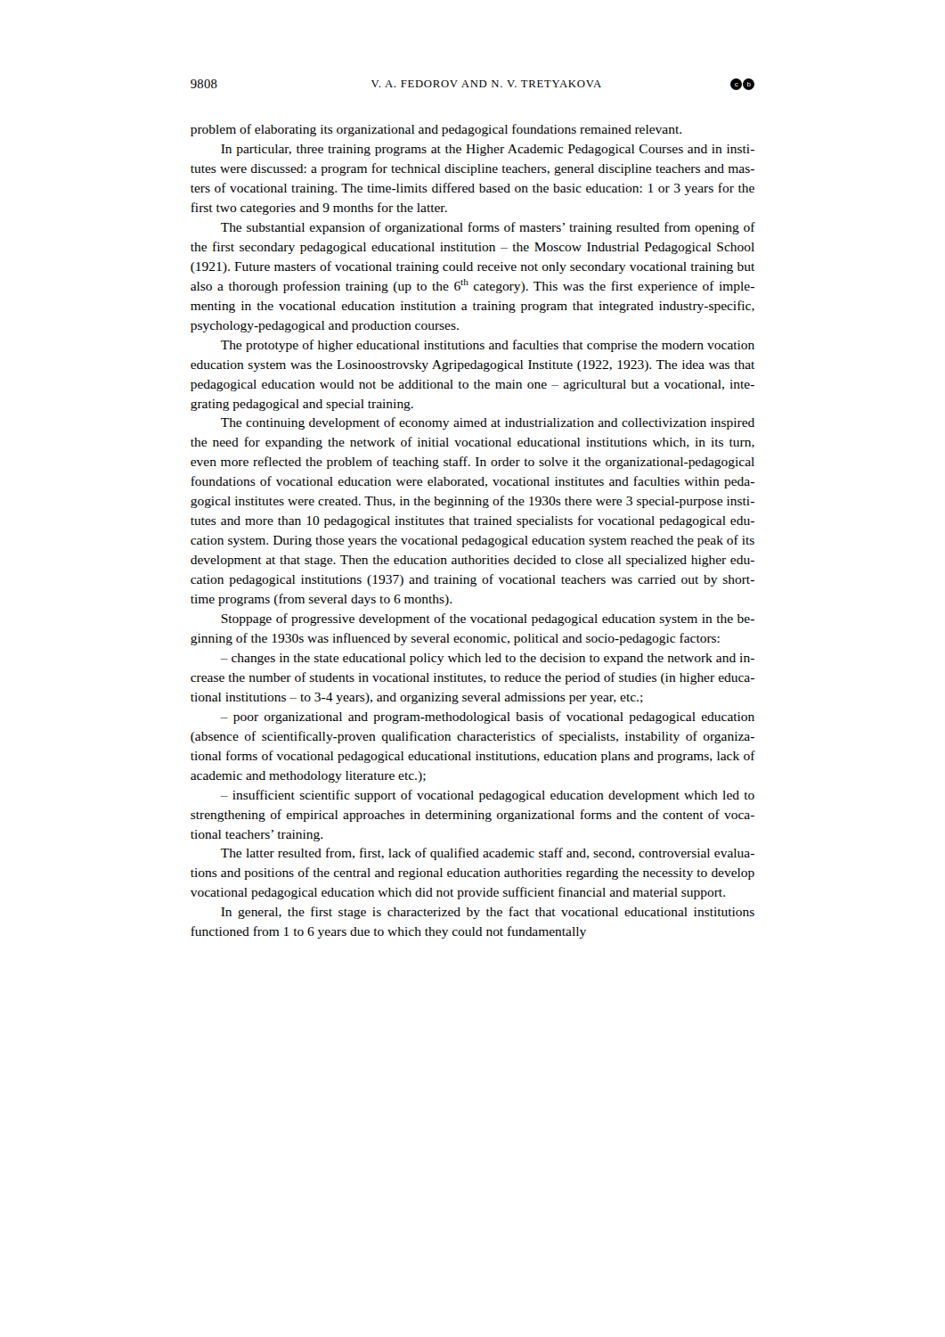9808
V. A. Fedorov and N. V. Tretyakova
cb
problem of elaborating its organizational and pedagogical foundations remained relevant.
In particular, three training programs at the Higher Academic Pedagogical Courses and in institutes were discussed: a program for technical discipline teachers, general discipline teachers and masters of vocational training. The time-limits differed based on the basic education: 1 or 3 years for the first two categories and 9 months for the latter.
The substantial expansion of organizational forms of masters’ training resulted from opening of the first secondary pedagogical educational institution – the Moscow Industrial Pedagogical School (1921). Future masters of vocational training could receive not only secondary vocational training but also a thorough profession training (up to the 6th category). This was the first experience of implementing in the vocational education institution a training program that integrated industry-specific, psychology-pedagogical and production courses.
The prototype of higher educational institutions and faculties that comprise the modern vocation education system was the Losinoostrovsky Agripedagogical Institute (1922, 1923). The idea was that pedagogical education would not be additional to the main one – agricultural but a vocational, integrating pedagogical and special training.
The continuing development of economy aimed at industrialization and collectivization inspired the need for expanding the network of initial vocational educational institutions which, in its turn, even more reflected the problem of teaching staff. In order to solve it the organizational-pedagogical foundations of vocational education were elaborated, vocational institutes and faculties within pedagogical institutes were created. Thus, in the beginning of the 1930s there were 3 special-purpose institutes and more than 10 pedagogical institutes that trained specialists for vocational pedagogical education system. During those years the vocational pedagogical education system reached the peak of its development at that stage. Then the education authorities decided to close all specialized higher education pedagogical institutions (1937) and training of vocational teachers was carried out by short-time programs (from several days to 6 months).
Stoppage of progressive development of the vocational pedagogical education system in the beginning of the 1930s was influenced by several economic, political and socio-pedagogic factors:
– changes in the state educational policy which led to the decision to expand the network and increase the number of students in vocational institutes, to reduce the period of studies (in higher educational institutions – to 3-4 years), and organizing several admissions per year, etc.;
– poor organizational and program-methodological basis of vocational pedagogical education (absence of scientifically-proven qualification characteristics of specialists, instability of organizational forms of vocational pedagogical educational institutions, education plans and programs, lack of academic and methodology literature etc.);
– insufficient scientific support of vocational pedagogical education development which led to strengthening of empirical approaches in determining organizational forms and the content of vocational teachers’ training.
The latter resulted from, first, lack of qualified academic staff and, second, controversial evaluations and positions of the central and regional education authorities regarding the necessity to develop vocational pedagogical education which did not provide sufficient financial and material support.
In general, the first stage is characterized by the fact that vocational educational institutions functioned from 1 to 6 years due to which they could not fundamentally